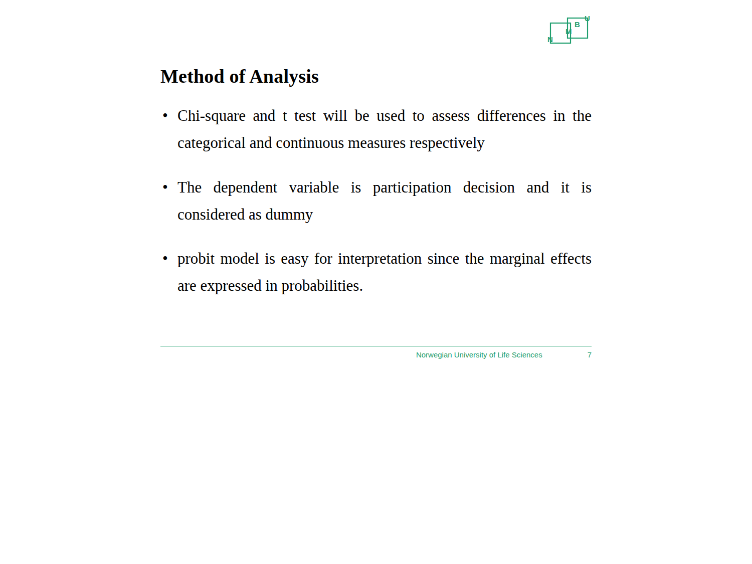U B M N
Method of Analysis
Chi-square and t test will be used to assess differences in the categorical and continuous measures respectively
The dependent variable is participation decision and it is considered as dummy
probit model is easy for interpretation since the marginal effects are expressed in probabilities.
Norwegian University of Life Sciences 7